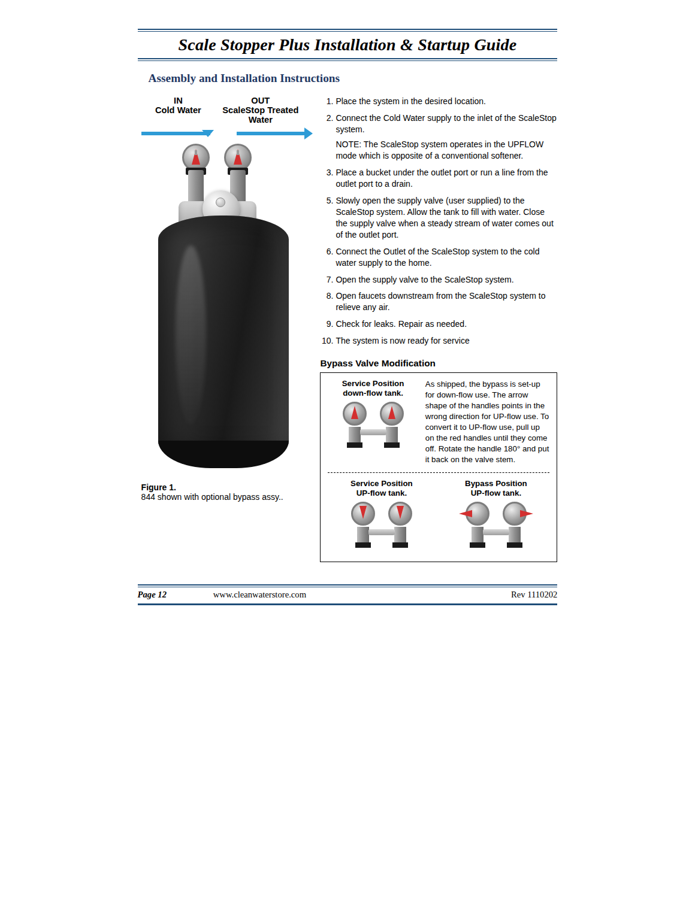Scale Stopper Plus Installation & Startup Guide
Assembly and Installation Instructions
IN
Cold Water
OUT
ScaleStop Treated Water
Figure 1.
844 shown with optional bypass assy..
Place the system in the desired location.
Connect the Cold Water supply to the inlet of the ScaleStop system.
NOTE: The ScaleStop system operates in the UPFLOW mode which is opposite of a conventional softener.
Place a bucket under the outlet port or run a line from the outlet port to a drain.
Slowly open the supply valve (user supplied) to the ScaleStop system. Allow the tank to fill with water. Close the supply valve when a steady stream of water comes out of the outlet port.
Connect the Outlet of the ScaleStop system to the cold water supply to the home.
Open the supply valve to the ScaleStop system.
Open faucets downstream from the ScaleStop system to relieve any air.
Check for leaks. Repair as needed.
The system is now ready for service
Bypass Valve Modification
Service Position
down-flow tank.
As shipped, the bypass is set-up for down-flow use. The arrow shape of the handles points in the wrong direction for UP-flow use. To convert it to UP-flow use, pull up on the red handles until they come off. Rotate the handle 180° and put it back on the valve stem.
Service Position
UP-flow tank.
Bypass Position
UP-flow tank.
Page 12
www.cleanwaterstore.com
Rev 1110202